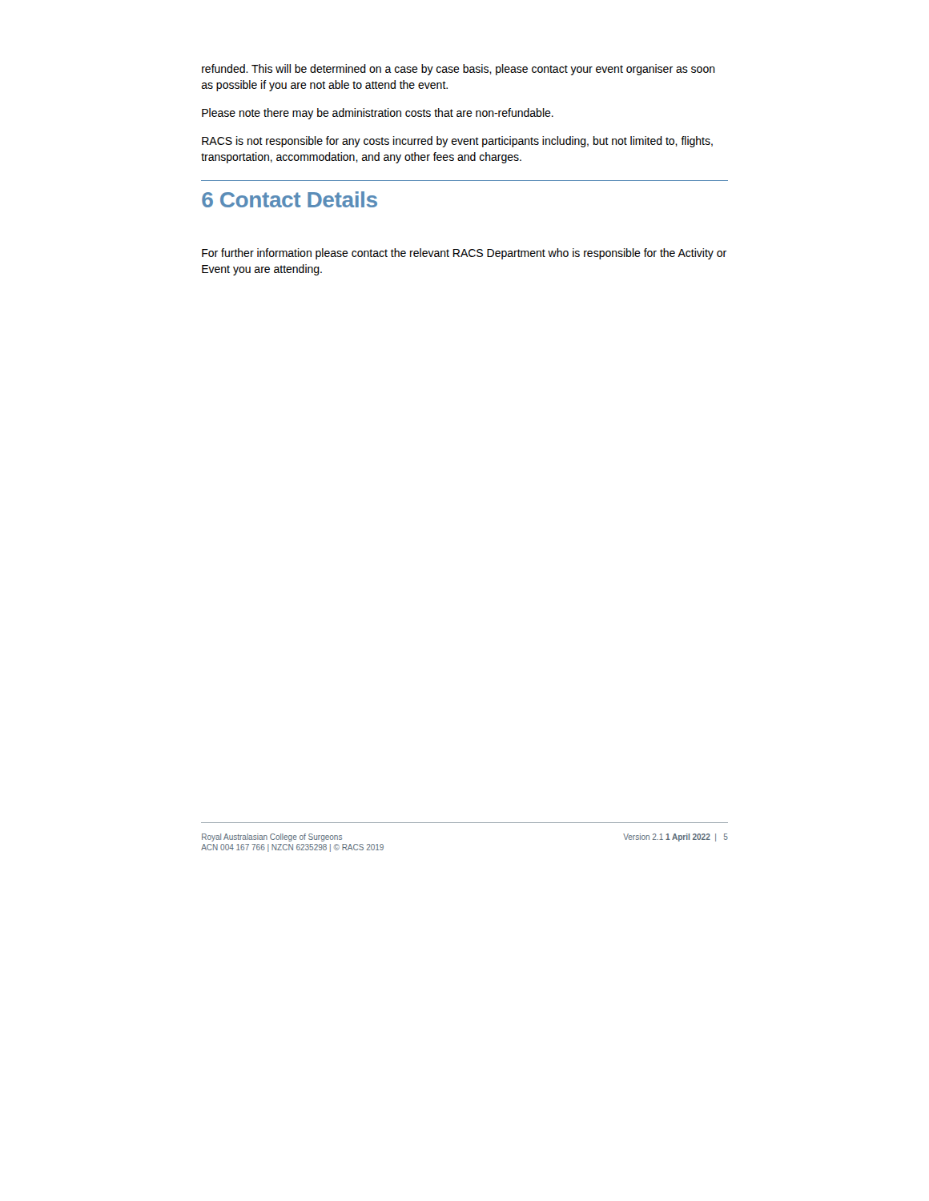refunded. This will be determined on a case by case basis, please contact your event organiser as soon as possible if you are not able to attend the event.
Please note there may be administration costs that are non-refundable.
RACS is not responsible for any costs incurred by event participants including, but not limited to, flights, transportation, accommodation, and any other fees and charges.
6 Contact Details
For further information please contact the relevant RACS Department who is responsible for the Activity or Event you are attending.
Royal Australasian College of Surgeons
ACN 004 167 766 | NZCN 6235298 | © RACS 2019
Version 2.1 1 April 2022 | 5